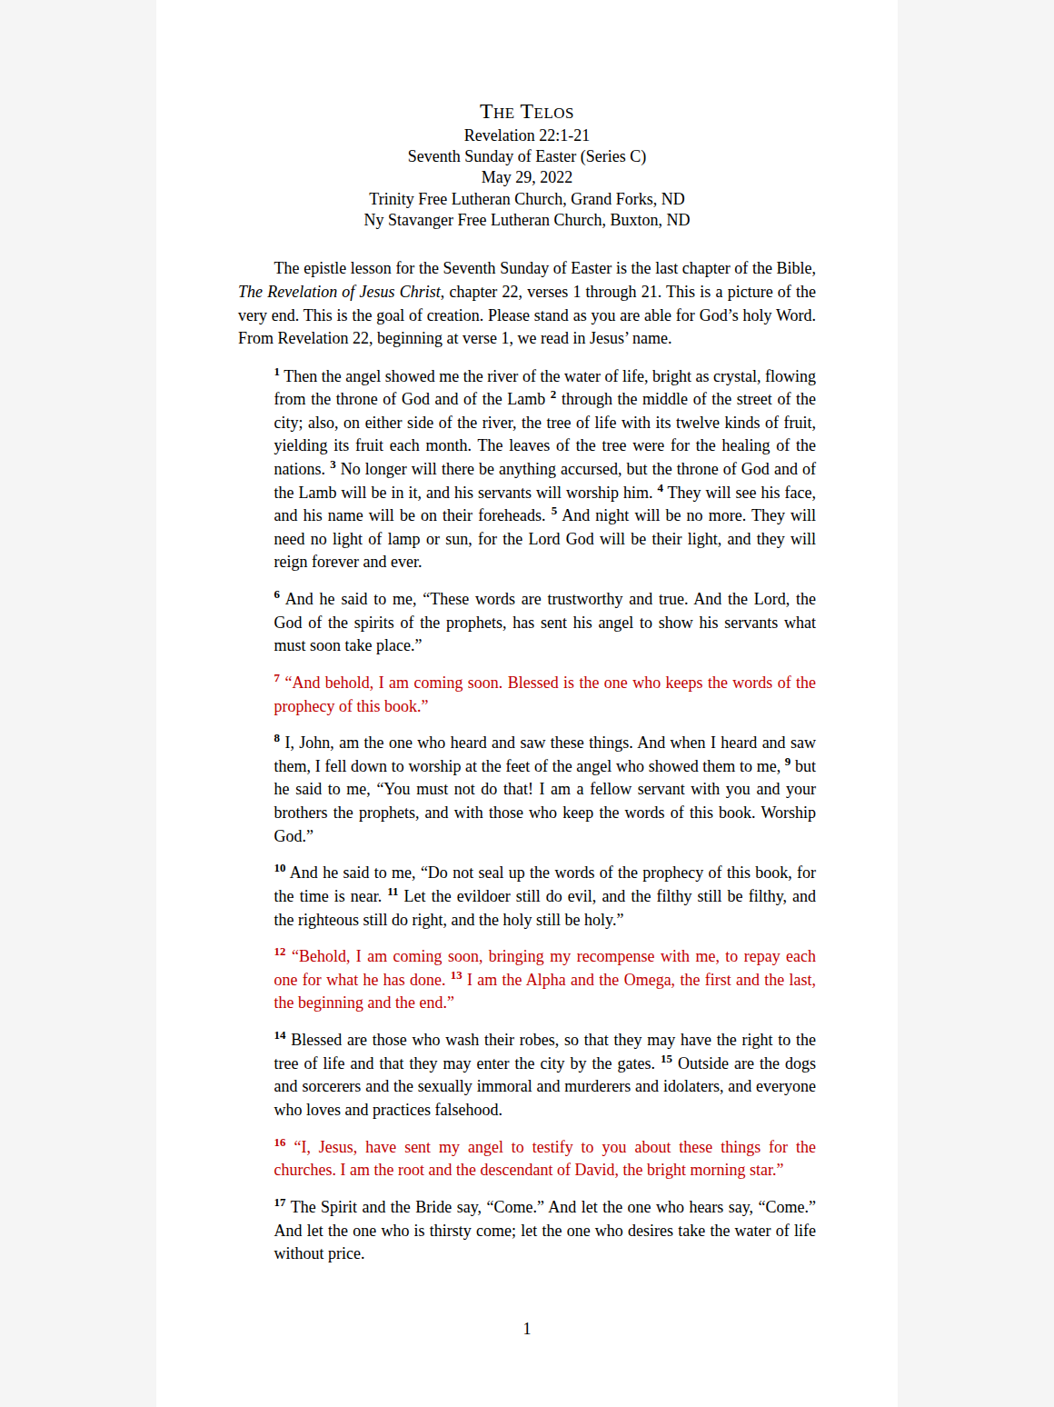The Telos
Revelation 22:1-21
Seventh Sunday of Easter (Series C)
May 29, 2022
Trinity Free Lutheran Church, Grand Forks, ND
Ny Stavanger Free Lutheran Church, Buxton, ND
The epistle lesson for the Seventh Sunday of Easter is the last chapter of the Bible, The Revelation of Jesus Christ, chapter 22, verses 1 through 21. This is a picture of the very end. This is the goal of creation. Please stand as you are able for God’s holy Word. From Revelation 22, beginning at verse 1, we read in Jesus’ name.
1 Then the angel showed me the river of the water of life, bright as crystal, flowing from the throne of God and of the Lamb 2 through the middle of the street of the city; also, on either side of the river, the tree of life with its twelve kinds of fruit, yielding its fruit each month. The leaves of the tree were for the healing of the nations. 3 No longer will there be anything accursed, but the throne of God and of the Lamb will be in it, and his servants will worship him. 4 They will see his face, and his name will be on their foreheads. 5 And night will be no more. They will need no light of lamp or sun, for the Lord God will be their light, and they will reign forever and ever.
6 And he said to me, “These words are trustworthy and true. And the Lord, the God of the spirits of the prophets, has sent his angel to show his servants what must soon take place.”
7 “And behold, I am coming soon. Blessed is the one who keeps the words of the prophecy of this book.”
8 I, John, am the one who heard and saw these things. And when I heard and saw them, I fell down to worship at the feet of the angel who showed them to me, 9 but he said to me, “You must not do that! I am a fellow servant with you and your brothers the prophets, and with those who keep the words of this book. Worship God.”
10 And he said to me, “Do not seal up the words of the prophecy of this book, for the time is near. 11 Let the evildoer still do evil, and the filthy still be filthy, and the righteous still do right, and the holy still be holy.”
12 “Behold, I am coming soon, bringing my recompense with me, to repay each one for what he has done. 13 I am the Alpha and the Omega, the first and the last, the beginning and the end.”
14 Blessed are those who wash their robes, so that they may have the right to the tree of life and that they may enter the city by the gates. 15 Outside are the dogs and sorcerers and the sexually immoral and murderers and idolaters, and everyone who loves and practices falsehood.
16 “I, Jesus, have sent my angel to testify to you about these things for the churches. I am the root and the descendant of David, the bright morning star.”
17 The Spirit and the Bride say, “Come.” And let the one who hears say, “Come.” And let the one who is thirsty come; let the one who desires take the water of life without price.
1